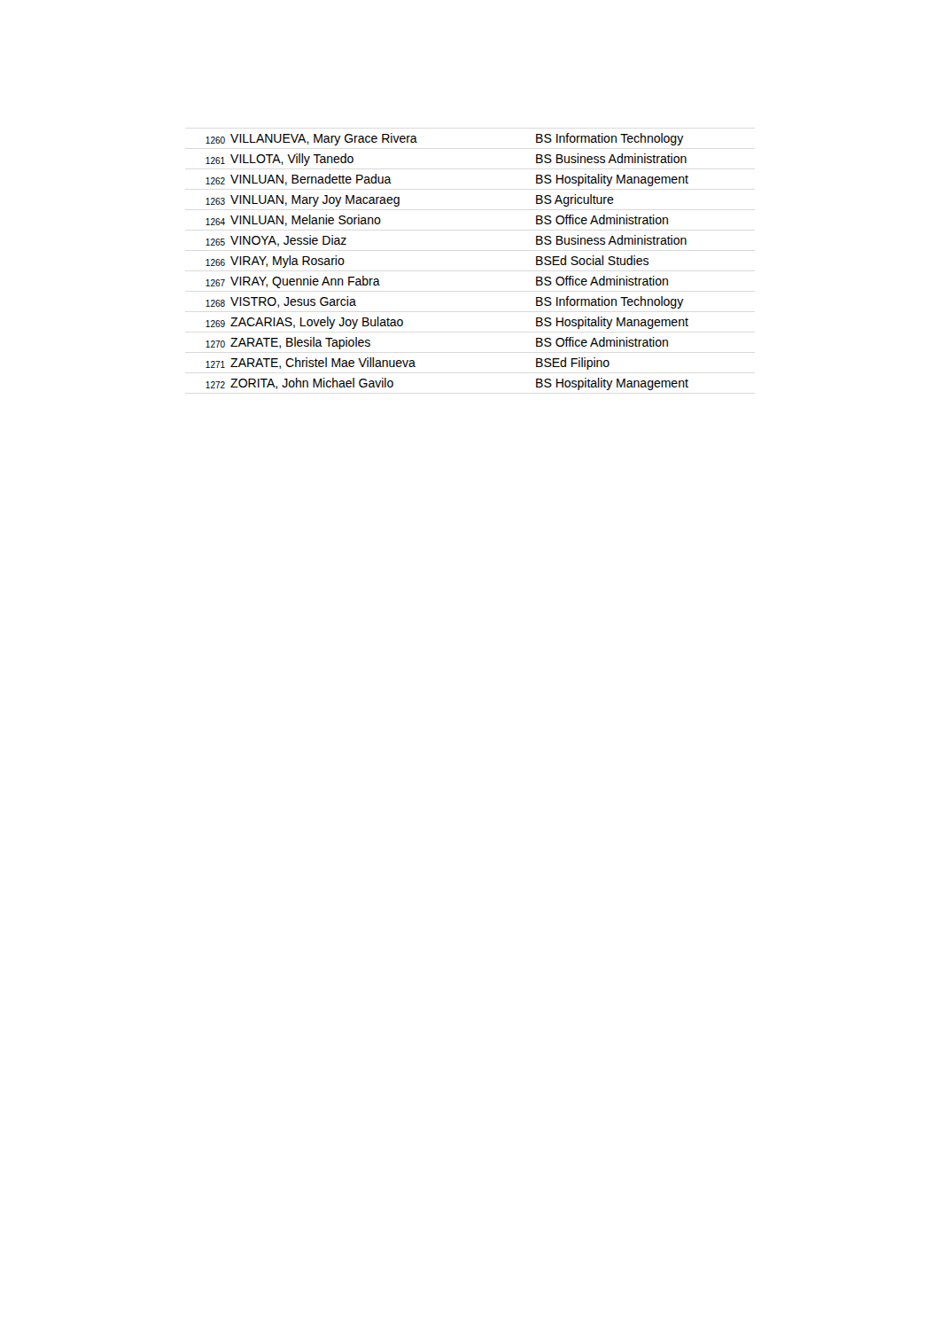| 1260 | VILLANUEVA, Mary Grace Rivera | BS Information Technology |
| 1261 | VILLOTA, Villy Tanedo | BS Business Administration |
| 1262 | VINLUAN, Bernadette Padua | BS Hospitality Management |
| 1263 | VINLUAN, Mary Joy Macaraeg | BS Agriculture |
| 1264 | VINLUAN, Melanie Soriano | BS Office Administration |
| 1265 | VINOYA, Jessie Diaz | BS Business Administration |
| 1266 | VIRAY, Myla Rosario | BSEd Social Studies |
| 1267 | VIRAY, Quennie Ann Fabra | BS Office Administration |
| 1268 | VISTRO, Jesus Garcia | BS Information Technology |
| 1269 | ZACARIAS, Lovely Joy Bulatao | BS Hospitality Management |
| 1270 | ZARATE, Blesila Tapioles | BS Office Administration |
| 1271 | ZARATE, Christel Mae Villanueva | BSEd Filipino |
| 1272 | ZORITA, John Michael Gavilo | BS Hospitality Management |